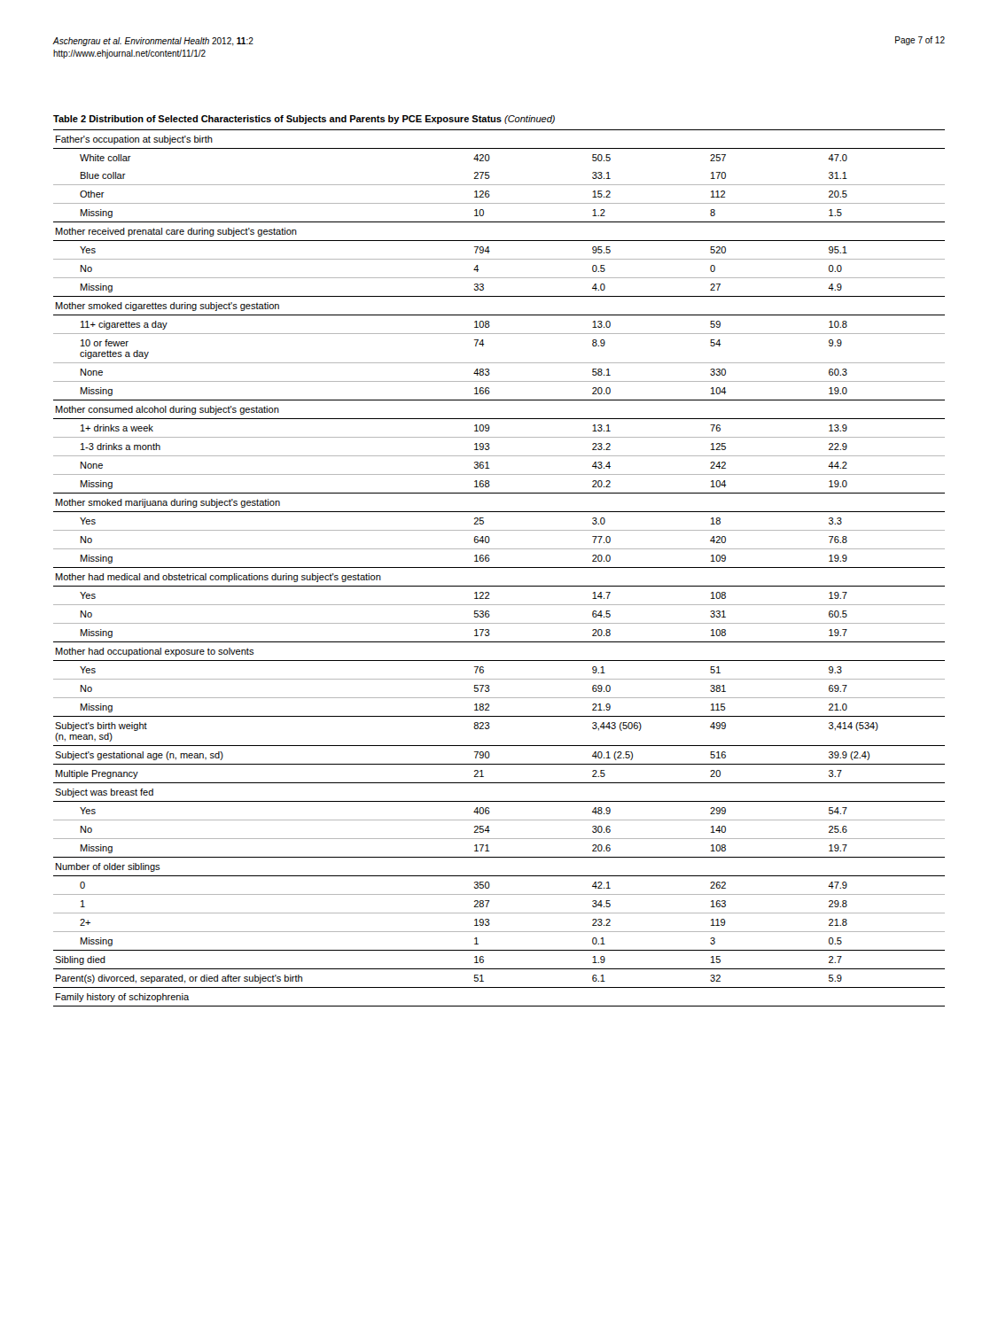Aschengrau et al. Environmental Health 2012, 11:2
http://www.ehjournal.net/content/11/1/2
Page 7 of 12
Table 2 Distribution of Selected Characteristics of Subjects and Parents by PCE Exposure Status (Continued)
| Father's occupation at subject's birth | | | | |
| White collar | 420 | 50.5 | 257 | 47.0 |
| Blue collar | 275 | 33.1 | 170 | 31.1 |
| Other | 126 | 15.2 | 112 | 20.5 |
| Missing | 10 | 1.2 | 8 | 1.5 |
| Mother received prenatal care during subject's gestation | | | | |
| Yes | 794 | 95.5 | 520 | 95.1 |
| No | 4 | 0.5 | 0 | 0.0 |
| Missing | 33 | 4.0 | 27 | 4.9 |
| Mother smoked cigarettes during subject's gestation | | | | |
| 11+ cigarettes a day | 108 | 13.0 | 59 | 10.8 |
| 10 or fewer cigarettes a day | 74 | 8.9 | 54 | 9.9 |
| None | 483 | 58.1 | 330 | 60.3 |
| Missing | 166 | 20.0 | 104 | 19.0 |
| Mother consumed alcohol during subject's gestation | | | | |
| 1+ drinks a week | 109 | 13.1 | 76 | 13.9 |
| 1-3 drinks a month | 193 | 23.2 | 125 | 22.9 |
| None | 361 | 43.4 | 242 | 44.2 |
| Missing | 168 | 20.2 | 104 | 19.0 |
| Mother smoked marijuana during subject's gestation | | | | |
| Yes | 25 | 3.0 | 18 | 3.3 |
| No | 640 | 77.0 | 420 | 76.8 |
| Missing | 166 | 20.0 | 109 | 19.9 |
| Mother had medical and obstetrical complications during subject's gestation | | | | |
| Yes | 122 | 14.7 | 108 | 19.7 |
| No | 536 | 64.5 | 331 | 60.5 |
| Missing | 173 | 20.8 | 108 | 19.7 |
| Mother had occupational exposure to solvents | | | | |
| Yes | 76 | 9.1 | 51 | 9.3 |
| No | 573 | 69.0 | 381 | 69.7 |
| Missing | 182 | 21.9 | 115 | 21.0 |
| Subject's birth weight (n, mean, sd) | 823 | 3,443 (506) | 499 | 3,414 (534) |
| Subject's gestational age (n, mean, sd) | 790 | 40.1 (2.5) | 516 | 39.9 (2.4) |
| Multiple Pregnancy | 21 | 2.5 | 20 | 3.7 |
| Subject was breast fed | | | | |
| Yes | 406 | 48.9 | 299 | 54.7 |
| No | 254 | 30.6 | 140 | 25.6 |
| Missing | 171 | 20.6 | 108 | 19.7 |
| Number of older siblings | | | | |
| 0 | 350 | 42.1 | 262 | 47.9 |
| 1 | 287 | 34.5 | 163 | 29.8 |
| 2+ | 193 | 23.2 | 119 | 21.8 |
| Missing | 1 | 0.1 | 3 | 0.5 |
| Sibling died | 16 | 1.9 | 15 | 2.7 |
| Parent(s) divorced, separated, or died after subject's birth | 51 | 6.1 | 32 | 5.9 |
| Family history of schizophrenia | | | | |